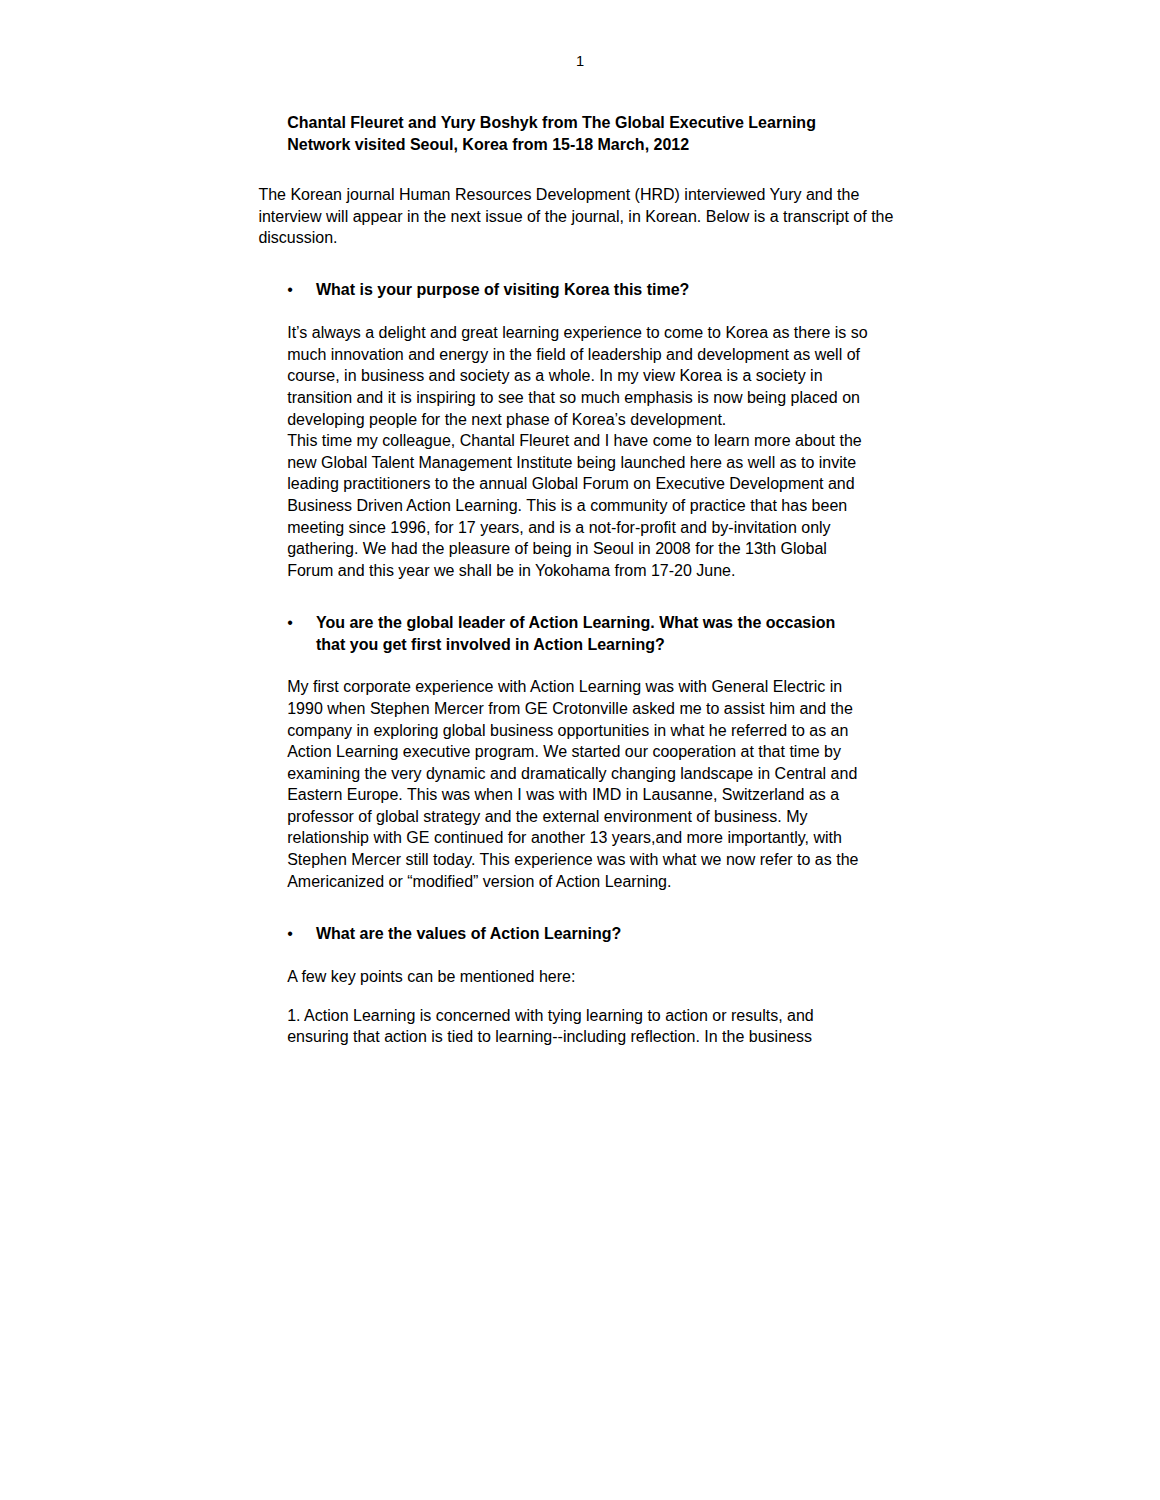1
Chantal Fleuret and Yury Boshyk from The Global Executive Learning Network visited Seoul, Korea from 15-18 March, 2012
The Korean journal Human Resources Development (HRD) interviewed Yury and the interview will appear in the next issue of the journal, in Korean. Below is a transcript of the discussion.
• What is your purpose of visiting Korea this time?
It’s always a delight and great learning experience to come to Korea as there is so much innovation and energy in the field of leadership and development as well of course, in business and society as a whole. In my view Korea is a society in transition and it is inspiring to see that so much emphasis is now being placed on developing people for the next phase of Korea’s development.
This time my colleague, Chantal Fleuret and I have come to learn more about the new Global Talent Management Institute being launched here as well as to invite leading practitioners to the annual Global Forum on Executive Development and Business Driven Action Learning. This is a community of practice that has been meeting since 1996, for 17 years, and is a not-for-profit and by-invitation only gathering. We had the pleasure of being in Seoul in 2008 for the 13th Global Forum and this year we shall be in Yokohama from 17-20 June.
• You are the global leader of Action Learning. What was the occasion that you get first involved in Action Learning?
My first corporate experience with Action Learning was with General Electric in 1990 when Stephen Mercer from GE Crotonville asked me to assist him and the company in exploring global business opportunities in what he referred to as an Action Learning executive program. We started our cooperation at that time by examining the very dynamic and dramatically changing landscape in Central and Eastern Europe. This was when I was with IMD in Lausanne, Switzerland as a professor of global strategy and the external environment of business. My relationship with GE continued for another 13 years,and more importantly, with Stephen Mercer still today. This experience was with what we now refer to as the Americanized or “modified” version of Action Learning.
• What are the values of Action Learning?
A few key points can be mentioned here:
1. Action Learning is concerned with tying learning to action or results, and ensuring that action is tied to learning--including reflection. In the business